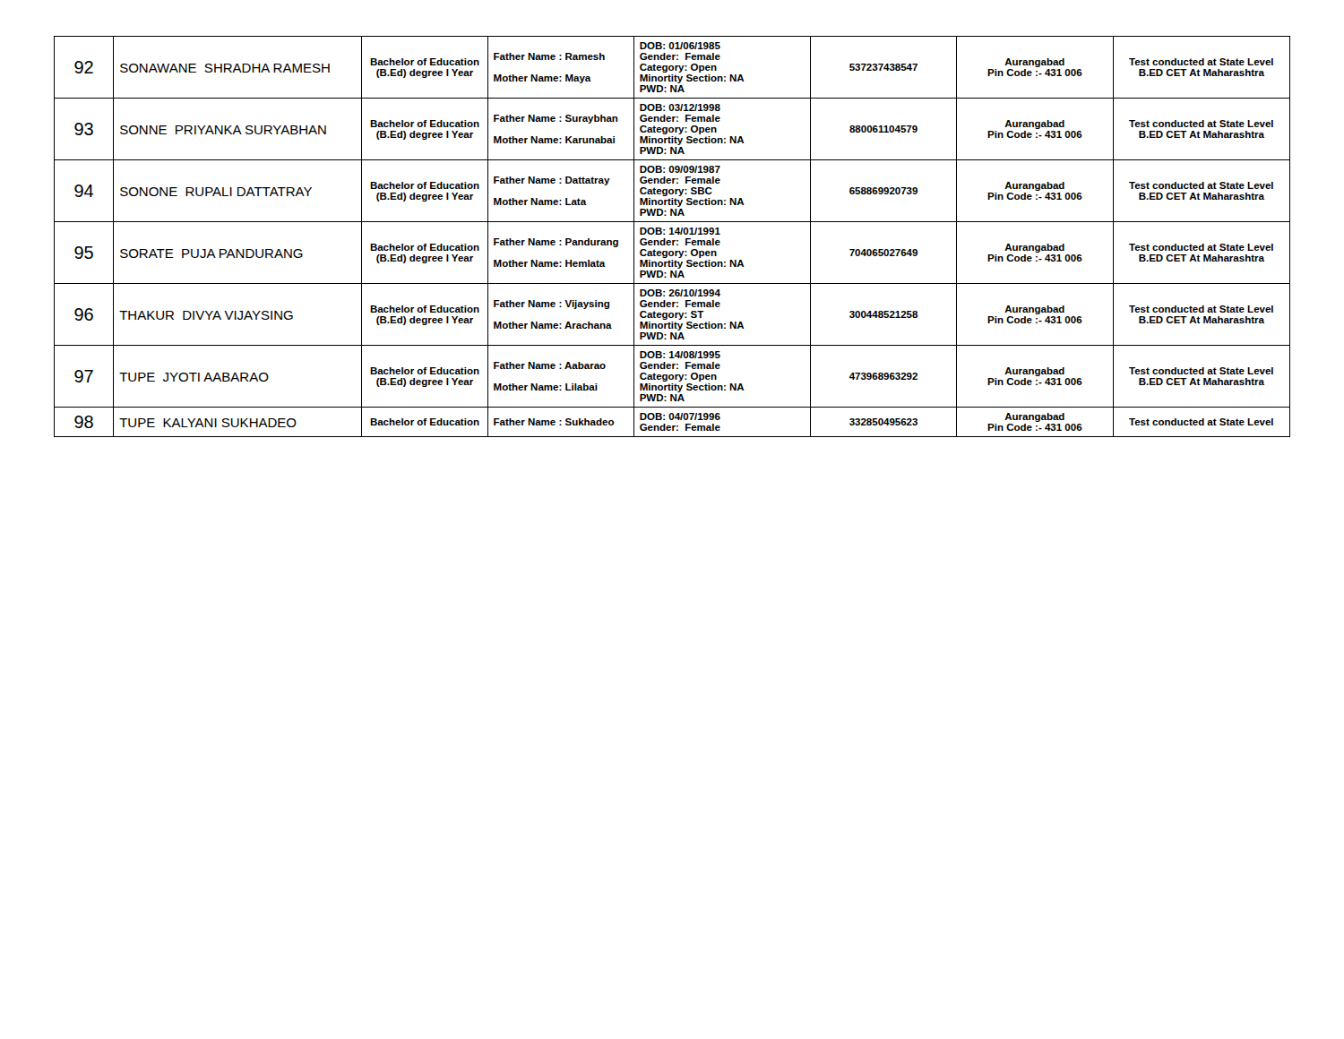| 92 | SONAWANE SHRADHA RAMESH | Bachelor of Education (B.Ed) degree I Year | Father Name : Ramesh Mother Name: Maya | DOB: 01/06/1985 Gender: Female Category: Open Minortity Section: NA PWD: NA | 537237438547 | Aurangabad Pin Code :- 431 006 | Test conducted at State Level B.ED CET At Maharashtra |
| 93 | SONNE PRIYANKA SURYABHAN | Bachelor of Education (B.Ed) degree I Year | Father Name : Suraybhan Mother Name: Karunabai | DOB: 03/12/1998 Gender: Female Category: Open Minortity Section: NA PWD: NA | 880061104579 | Aurangabad Pin Code :- 431 006 | Test conducted at State Level B.ED CET At Maharashtra |
| 94 | SONONE RUPALI DATTATRAY | Bachelor of Education (B.Ed) degree I Year | Father Name : Dattatray Mother Name: Lata | DOB: 09/09/1987 Gender: Female Category: SBC Minortity Section: NA PWD: NA | 658869920739 | Aurangabad Pin Code :- 431 006 | Test conducted at State Level B.ED CET At Maharashtra |
| 95 | SORATE PUJA PANDURANG | Bachelor of Education (B.Ed) degree I Year | Father Name : Pandurang Mother Name: Hemlata | DOB: 14/01/1991 Gender: Female Category: Open Minortity Section: NA PWD: NA | 704065027649 | Aurangabad Pin Code :- 431 006 | Test conducted at State Level B.ED CET At Maharashtra |
| 96 | THAKUR DIVYA VIJAYSING | Bachelor of Education (B.Ed) degree I Year | Father Name : Vijaysing Mother Name: Arachana | DOB: 26/10/1994 Gender: Female Category: ST Minortity Section: NA PWD: NA | 300448521258 | Aurangabad Pin Code :- 431 006 | Test conducted at State Level B.ED CET At Maharashtra |
| 97 | TUPE JYOTI AABARAO | Bachelor of Education (B.Ed) degree I Year | Father Name : Aabarao Mother Name: Lilabai | DOB: 14/08/1995 Gender: Female Category: Open Minortity Section: NA PWD: NA | 473968963292 | Aurangabad Pin Code :- 431 006 | Test conducted at State Level B.ED CET At Maharashtra |
| 98 | TUPE KALYANI SUKHADEO | Bachelor of Education | Father Name : Sukhadeo | DOB: 04/07/1996 Gender: Female | 332850495623 | Aurangabad Pin Code :- 431 006 | Test conducted at State Level |